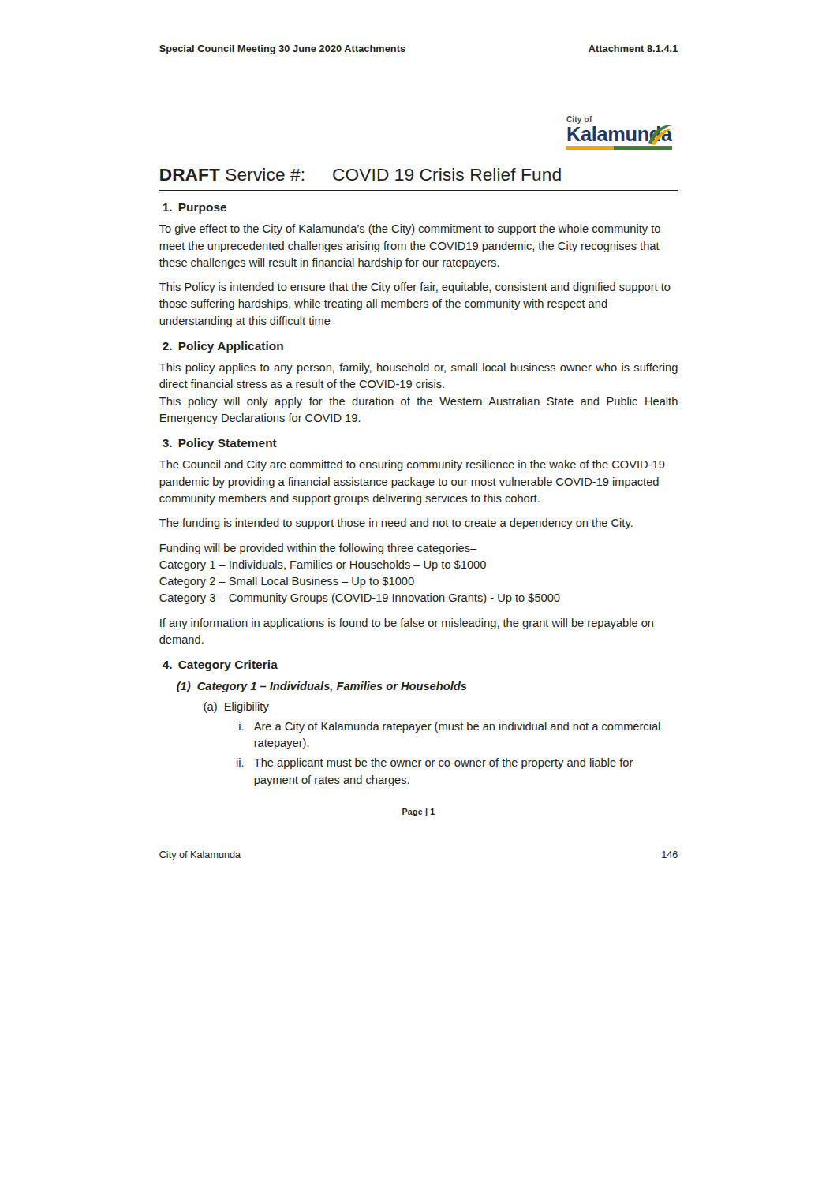Special Council Meeting 30 June 2020 Attachments
Attachment 8.1.4.1
City of
Kalamunda
DRAFT Service #: COVID 19 Crisis Relief Fund
Purpose
To give effect to the City of Kalamunda’s (the City) commitment to support the whole community to meet the unprecedented challenges arising from the COVID19 pandemic, the City recognises that these challenges will result in financial hardship for our ratepayers.
This Policy is intended to ensure that the City offer fair, equitable, consistent and dignified support to those suffering hardships, while treating all members of the community with respect and understanding at this difficult time
Policy Application
This policy applies to any person, family, household or, small local business owner who is suffering direct financial stress as a result of the COVID-19 crisis.
This policy will only apply for the duration of the Western Australian State and Public Health Emergency Declarations for COVID 19.
Policy Statement
The Council and City are committed to ensuring community resilience in the wake of the COVID-19 pandemic by providing a financial assistance package to our most vulnerable COVID-19 impacted community members and support groups delivering services to this cohort.
The funding is intended to support those in need and not to create a dependency on the City.
Funding will be provided within the following three categories–
Category 1 – Individuals, Families or Households – Up to $1000
Category 2 – Small Local Business – Up to $1000
Category 3 – Community Groups (COVID-19 Innovation Grants) - Up to $5000
If any information in applications is found to be false or misleading, the grant will be repayable on demand.
Category Criteria
(1) Category 1 – Individuals, Families or Households
(a) Eligibility
i. Are a City of Kalamunda ratepayer (must be an individual and not a commercial ratepayer).
ii. The applicant must be the owner or co-owner of the property and liable for payment of rates and charges.
Page | 1
City of Kalamunda
146